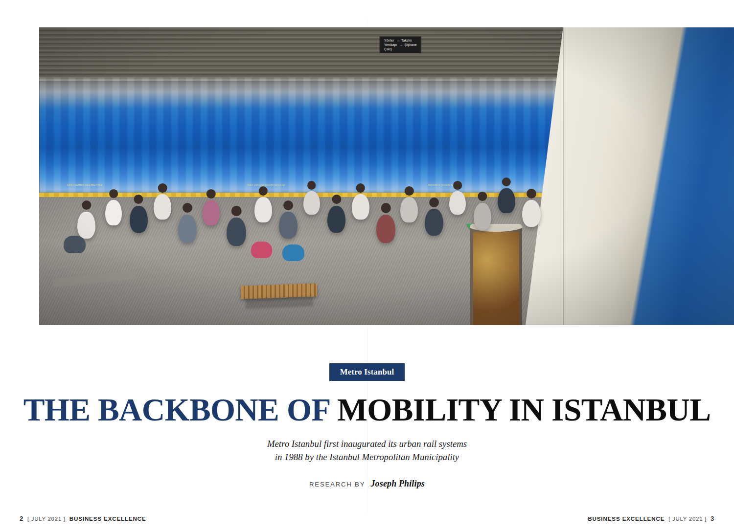Yönler ← Taksim Yenikapı ← Şişhane Çıkış
SARI ŞERİDİ GEÇMEYİNİZ
İnen yolcuya öncelik tanıyınız
Binenlere öncelik tanıyınız
Metro Istanbul
THE BACKBONE OF MOBILITY IN ISTANBUL
Metro Istanbul first inaugurated its urban rail systems
in 1988 by the Istanbul Metropolitan Municipality
RESEARCH BY Joseph Philips
2 [ JULY 2021 ] BUSINESS EXCELLENCE
BUSINESS EXCELLENCE [ JULY 2021 ] 3